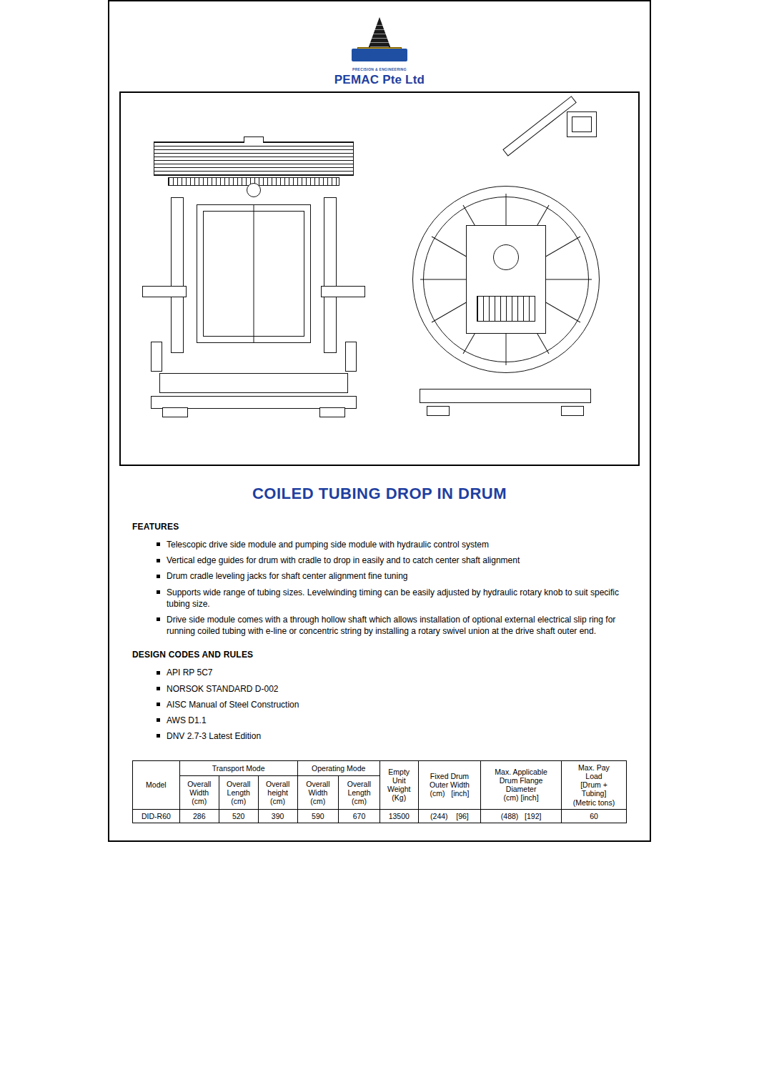Precision & Engineering
PEMAC Pte Ltd
COILED TUBING DROP IN DRUM
FEATURES
Telescopic drive side module and pumping side module with hydraulic control system
Vertical edge guides for drum with cradle to drop in easily and to catch center shaft alignment
Drum cradle leveling jacks for shaft center alignment fine tuning
Supports wide range of tubing sizes. Levelwinding timing can be easily adjusted by hydraulic rotary knob to suit specific tubing size.
Drive side module comes with a through hollow shaft which allows installation of optional external electrical slip ring for running coiled tubing with e-line or concentric string by installing a rotary swivel union at the drive shaft outer end.
DESIGN CODES AND RULES
API RP 5C7
NORSOK STANDARD D-002
AISC Manual of Steel Construction
AWS D1.1
DNV 2.7-3 Latest Edition
| Model | Transport Mode | Operating Mode | Empty Unit Weight (Kg) | Fixed Drum Outer Width (cm) [inch] | Max. Applicable Drum Flange Diameter (cm) [inch] | Max. Pay Load [Drum + Tubing] (Metric tons) |
| --- | --- | --- | --- | --- | --- | --- |
| Overall Width (cm) | Overall Length (cm) | Overall height (cm) | Overall Width (cm) | Overall Length (cm) |
| DID-R60 | 286 | 520 | 390 | 590 | 670 | 13500 | (244) [96] | (488) [192] | 60 |